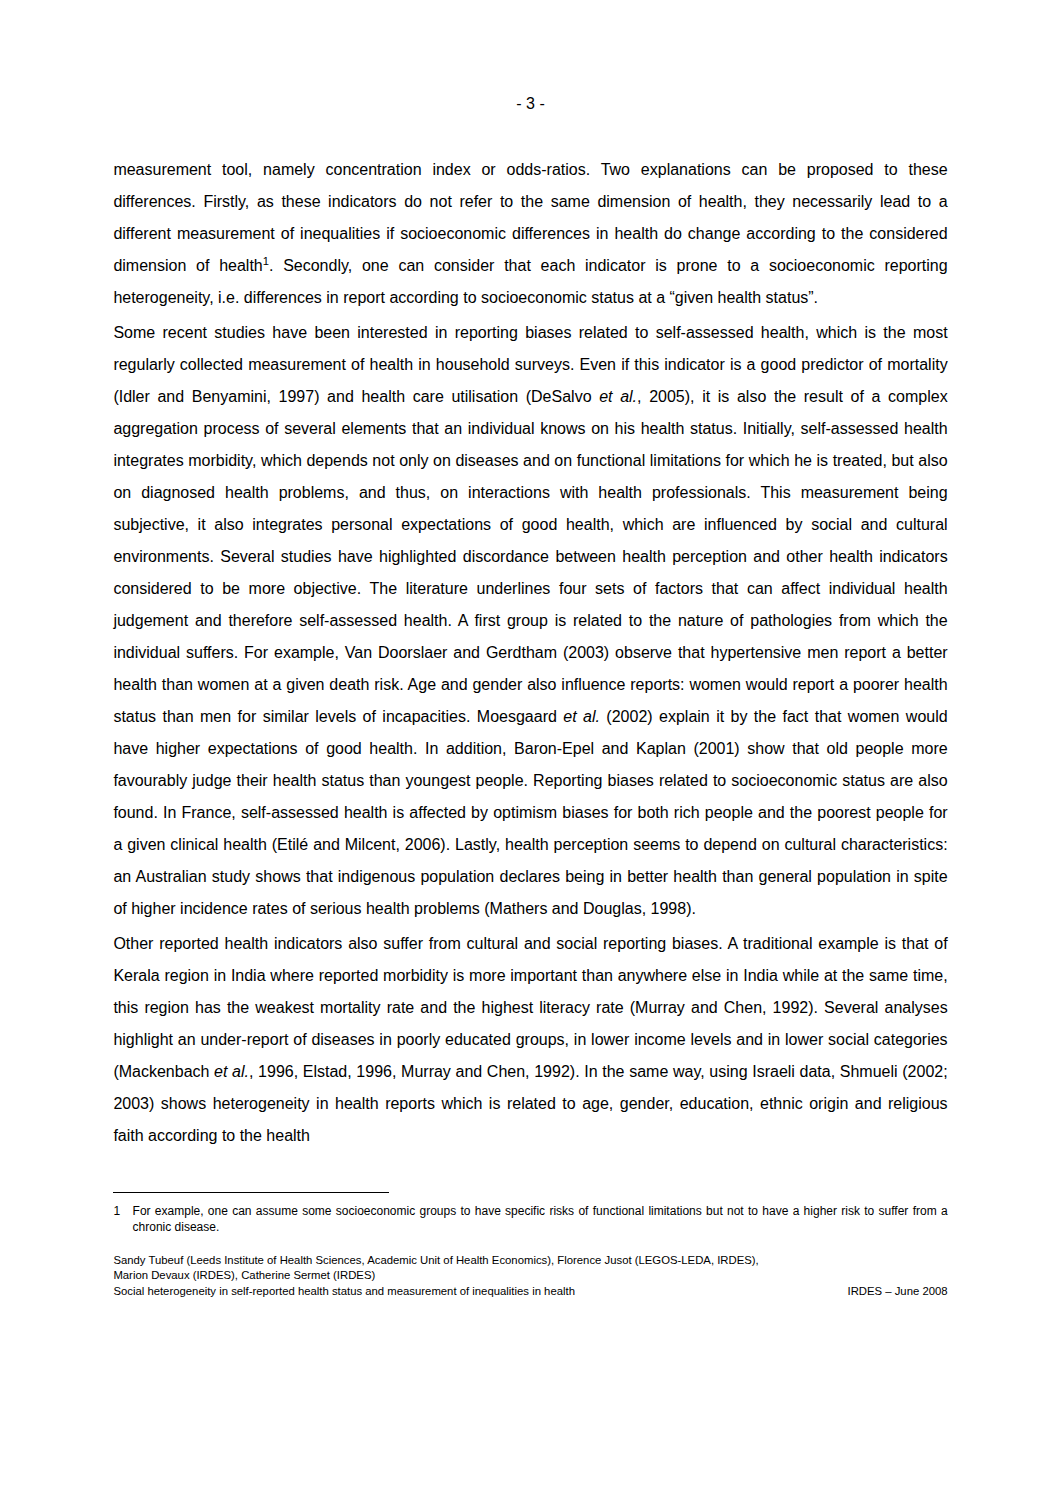- 3 -
measurement tool, namely concentration index or odds-ratios. Two explanations can be proposed to these differences. Firstly, as these indicators do not refer to the same dimension of health, they necessarily lead to a different measurement of inequalities if socioeconomic differences in health do change according to the considered dimension of health1. Secondly, one can consider that each indicator is prone to a socioeconomic reporting heterogeneity, i.e. differences in report according to socioeconomic status at a “given health status”.
Some recent studies have been interested in reporting biases related to self-assessed health, which is the most regularly collected measurement of health in household surveys. Even if this indicator is a good predictor of mortality (Idler and Benyamini, 1997) and health care utilisation (DeSalvo et al., 2005), it is also the result of a complex aggregation process of several elements that an individual knows on his health status. Initially, self-assessed health integrates morbidity, which depends not only on diseases and on functional limitations for which he is treated, but also on diagnosed health problems, and thus, on interactions with health professionals. This measurement being subjective, it also integrates personal expectations of good health, which are influenced by social and cultural environments. Several studies have highlighted discordance between health perception and other health indicators considered to be more objective. The literature underlines four sets of factors that can affect individual health judgement and therefore self-assessed health. A first group is related to the nature of pathologies from which the individual suffers. For example, Van Doorslaer and Gerdtham (2003) observe that hypertensive men report a better health than women at a given death risk. Age and gender also influence reports: women would report a poorer health status than men for similar levels of incapacities. Moesgaard et al. (2002) explain it by the fact that women would have higher expectations of good health. In addition, Baron-Epel and Kaplan (2001) show that old people more favourably judge their health status than youngest people. Reporting biases related to socioeconomic status are also found. In France, self-assessed health is affected by optimism biases for both rich people and the poorest people for a given clinical health (Etilé and Milcent, 2006). Lastly, health perception seems to depend on cultural characteristics: an Australian study shows that indigenous population declares being in better health than general population in spite of higher incidence rates of serious health problems (Mathers and Douglas, 1998).
Other reported health indicators also suffer from cultural and social reporting biases. A traditional example is that of Kerala region in India where reported morbidity is more important than anywhere else in India while at the same time, this region has the weakest mortality rate and the highest literacy rate (Murray and Chen, 1992). Several analyses highlight an under-report of diseases in poorly educated groups, in lower income levels and in lower social categories (Mackenbach et al., 1996, Elstad, 1996, Murray and Chen, 1992). In the same way, using Israeli data, Shmueli (2002; 2003) shows heterogeneity in health reports which is related to age, gender, education, ethnic origin and religious faith according to the health
1 For example, one can assume some socioeconomic groups to have specific risks of functional limitations but not to have a higher risk to suffer from a chronic disease.
Sandy Tubeuf (Leeds Institute of Health Sciences, Academic Unit of Health Economics), Florence Jusot (LEGOS-LEDA, IRDES), Marion Devaux (IRDES), Catherine Sermet (IRDES) Social heterogeneity in self-reported health status and measurement of inequalities in health IRDES – June 2008